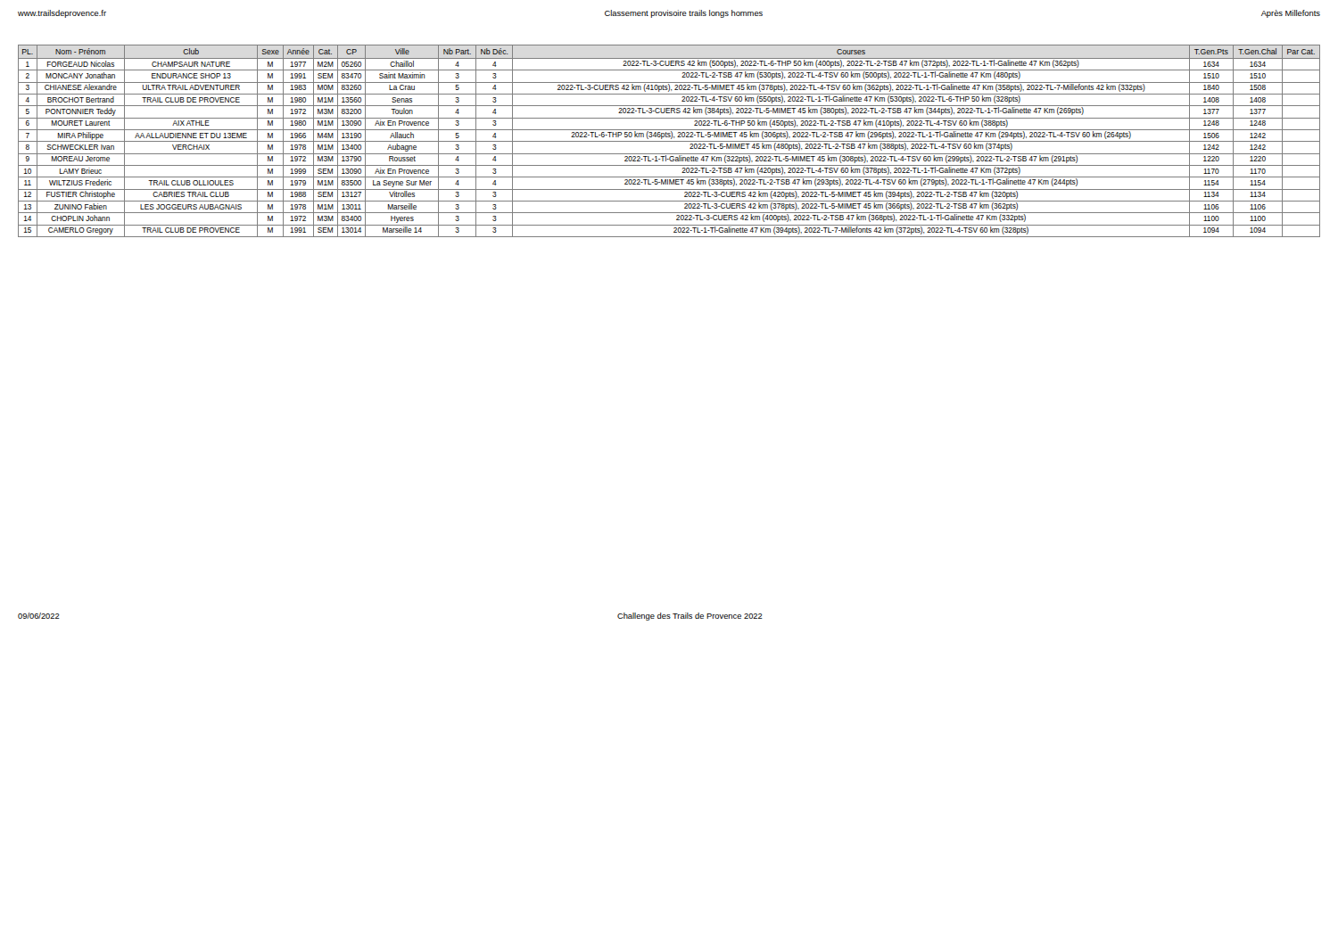www.trailsdeprovence.fr
Classement provisoire trails longs hommes
Après Millefonts
| PL. | Nom - Prénom | Club | Sexe | Année | Cat. | CP | Ville | Nb Part. | Nb Déc. | Courses | T.Gen.Pts | T.Gen.Chal | Par Cat. |
| --- | --- | --- | --- | --- | --- | --- | --- | --- | --- | --- | --- | --- | --- |
| 1 | FORGEAUD Nicolas | CHAMPSAUR NATURE | M | 1977 | M2M | 05260 | Chaillol | 4 | 4 | 2022-TL-3-CUERS 42 km (500pts), 2022-TL-6-THP 50 km (400pts), 2022-TL-2-TSB 47 km (372pts), 2022-TL-1-Tl-Galinette 47 Km (362pts) | 1634 | 1634 | |
| 2 | MONCANY Jonathan | ENDURANCE SHOP 13 | M | 1991 | SEM | 83470 | Saint Maximin | 3 | 3 | 2022-TL-2-TSB 47 km (530pts), 2022-TL-4-TSV 60 km (500pts), 2022-TL-1-Tl-Galinette 47 Km (480pts) | 1510 | 1510 | |
| 3 | CHIANESE Alexandre | ULTRA TRAIL ADVENTURER | M | 1983 | M0M | 83260 | La Crau | 5 | 4 | 2022-TL-3-CUERS 42 km (410pts), 2022-TL-5-MIMET 45 km (378pts), 2022-TL-4-TSV 60 km (362pts), 2022-TL-1-Tl-Galinette 47 Km (358pts), 2022-TL-7-Millefonts 42 km (332pts) | 1840 | 1508 | |
| 4 | BROCHOT Bertrand | TRAIL CLUB DE PROVENCE | M | 1980 | M1M | 13560 | Senas | 3 | 3 | 2022-TL-4-TSV 60 km (550pts), 2022-TL-1-Tl-Galinette 47 Km (530pts), 2022-TL-6-THP 50 km (328pts) | 1408 | 1408 | |
| 5 | PONTONNIER Teddy | | M | 1972 | M3M | 83200 | Toulon | 4 | 4 | 2022-TL-3-CUERS 42 km (384pts), 2022-TL-5-MIMET 45 km (380pts), 2022-TL-2-TSB 47 km (344pts), 2022-TL-1-Tl-Galinette 47 Km (269pts) | 1377 | 1377 | |
| 6 | MOURET Laurent | AIX ATHLE | M | 1980 | M1M | 13090 | Aix En Provence | 3 | 3 | 2022-TL-6-THP 50 km (450pts), 2022-TL-2-TSB 47 km (410pts), 2022-TL-4-TSV 60 km (388pts) | 1248 | 1248 | |
| 7 | MIRA Philippe | AA ALLAUDIENNE ET DU 13EME | M | 1966 | M4M | 13190 | Allauch | 5 | 4 | 2022-TL-6-THP 50 km (346pts), 2022-TL-5-MIMET 45 km (306pts), 2022-TL-2-TSB 47 km (296pts), 2022-TL-1-Tl-Galinette 47 Km (294pts), 2022-TL-4-TSV 60 km (264pts) | 1506 | 1242 | |
| 8 | SCHWECKLER Ivan | VERCHAIX | M | 1978 | M1M | 13400 | Aubagne | 3 | 3 | 2022-TL-5-MIMET 45 km (480pts), 2022-TL-2-TSB 47 km (388pts), 2022-TL-4-TSV 60 km (374pts) | 1242 | 1242 | |
| 9 | MOREAU Jerome | | M | 1972 | M3M | 13790 | Rousset | 4 | 4 | 2022-TL-1-Tl-Galinette 47 Km (322pts), 2022-TL-5-MIMET 45 km (308pts), 2022-TL-4-TSV 60 km (299pts), 2022-TL-2-TSB 47 km (291pts) | 1220 | 1220 | |
| 10 | LAMY Brieuc | | M | 1999 | SEM | 13090 | Aix En Provence | 3 | 3 | 2022-TL-2-TSB 47 km (420pts), 2022-TL-4-TSV 60 km (378pts), 2022-TL-1-Tl-Galinette 47 Km (372pts) | 1170 | 1170 | |
| 11 | WILTZIUS Frederic | TRAIL CLUB OLLIOULES | M | 1979 | M1M | 83500 | La Seyne Sur Mer | 4 | 4 | 2022-TL-5-MIMET 45 km (338pts), 2022-TL-2-TSB 47 km (293pts), 2022-TL-4-TSV 60 km (279pts), 2022-TL-1-Tl-Galinette 47 Km (244pts) | 1154 | 1154 | |
| 12 | FUSTIER Christophe | CABRIES TRAIL CLUB | M | 1988 | SEM | 13127 | Vitrolles | 3 | 3 | 2022-TL-3-CUERS 42 km (420pts), 2022-TL-5-MIMET 45 km (394pts), 2022-TL-2-TSB 47 km (320pts) | 1134 | 1134 | |
| 13 | ZUNINO Fabien | LES JOGGEURS AUBAGNAIS | M | 1978 | M1M | 13011 | Marseille | 3 | 3 | 2022-TL-3-CUERS 42 km (378pts), 2022-TL-5-MIMET 45 km (366pts), 2022-TL-2-TSB 47 km (362pts) | 1106 | 1106 | |
| 14 | CHOPLIN Johann | | M | 1972 | M3M | 83400 | Hyeres | 3 | 3 | 2022-TL-3-CUERS 42 km (400pts), 2022-TL-2-TSB 47 km (368pts), 2022-TL-1-Tl-Galinette 47 Km (332pts) | 1100 | 1100 | |
| 15 | CAMERLO Gregory | TRAIL CLUB DE PROVENCE | M | 1991 | SEM | 13014 | Marseille 14 | 3 | 3 | 2022-TL-1-Tl-Galinette 47 Km (394pts), 2022-TL-7-Millefonts 42 km (372pts), 2022-TL-4-TSV 60 km (328pts) | 1094 | 1094 | |
09/06/2022
Challenge des Trails de Provence 2022